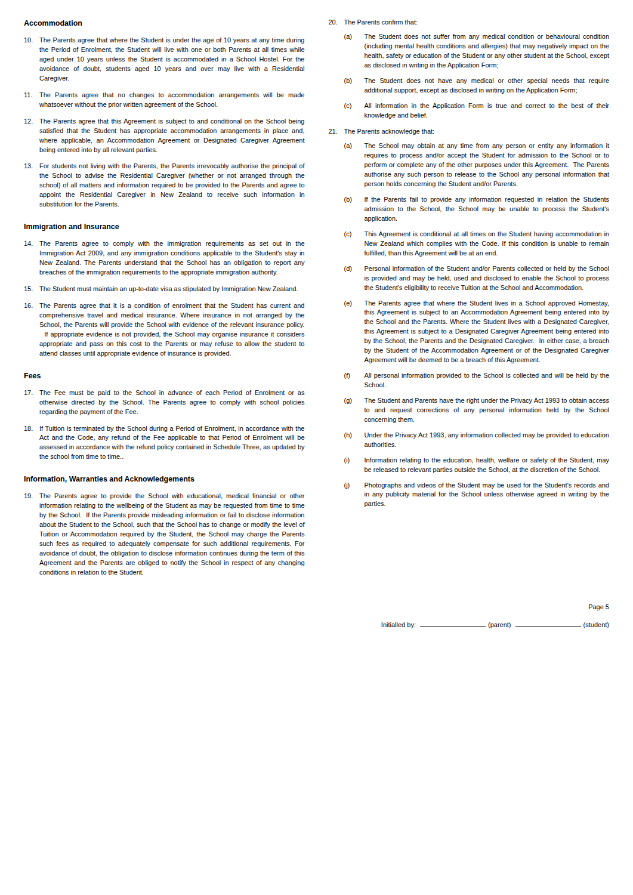Accommodation
10. The Parents agree that where the Student is under the age of 10 years at any time during the Period of Enrolment, the Student will live with one or both Parents at all times while aged under 10 years unless the Student is accommodated in a School Hostel. For the avoidance of doubt, students aged 10 years and over may live with a Residential Caregiver.
11. The Parents agree that no changes to accommodation arrangements will be made whatsoever without the prior written agreement of the School.
12. The Parents agree that this Agreement is subject to and conditional on the School being satisfied that the Student has appropriate accommodation arrangements in place and, where applicable, an Accommodation Agreement or Designated Caregiver Agreement being entered into by all relevant parties.
13. For students not living with the Parents, the Parents irrevocably authorise the principal of the School to advise the Residential Caregiver (whether or not arranged through the school) of all matters and information required to be provided to the Parents and agree to appoint the Residential Caregiver in New Zealand to receive such information in substitution for the Parents.
Immigration and Insurance
14. The Parents agree to comply with the immigration requirements as set out in the Immigration Act 2009, and any immigration conditions applicable to the Student's stay in New Zealand. The Parents understand that the School has an obligation to report any breaches of the immigration requirements to the appropriate immigration authority.
15. The Student must maintain an up-to-date visa as stipulated by Immigration New Zealand.
16. The Parents agree that it is a condition of enrolment that the Student has current and comprehensive travel and medical insurance. Where insurance in not arranged by the School, the Parents will provide the School with evidence of the relevant insurance policy. If appropriate evidence is not provided, the School may organise insurance it considers appropriate and pass on this cost to the Parents or may refuse to allow the student to attend classes until appropriate evidence of insurance is provided.
Fees
17. The Fee must be paid to the School in advance of each Period of Enrolment or as otherwise directed by the School. The Parents agree to comply with school policies regarding the payment of the Fee.
18. If Tuition is terminated by the School during a Period of Enrolment, in accordance with the Act and the Code, any refund of the Fee applicable to that Period of Enrolment will be assessed in accordance with the refund policy contained in Schedule Three, as updated by the school from time to time..
Information, Warranties and Acknowledgements
19. The Parents agree to provide the School with educational, medical financial or other information relating to the wellbeing of the Student as may be requested from time to time by the School. If the Parents provide misleading information or fail to disclose information about the Student to the School, such that the School has to change or modify the level of Tuition or Accommodation required by the Student, the School may charge the Parents such fees as required to adequately compensate for such additional requirements. For avoidance of doubt, the obligation to disclose information continues during the term of this Agreement and the Parents are obliged to notify the School in respect of any changing conditions in relation to the Student.
20. The Parents confirm that:
(a) The Student does not suffer from any medical condition or behavioural condition (including mental health conditions and allergies) that may negatively impact on the health, safety or education of the Student or any other student at the School, except as disclosed in writing in the Application Form;
(b) The Student does not have any medical or other special needs that require additional support, except as disclosed in writing on the Application Form;
(c) All information in the Application Form is true and correct to the best of their knowledge and belief.
21. The Parents acknowledge that:
(a) The School may obtain at any time from any person or entity any information it requires to process and/or accept the Student for admission to the School or to perform or complete any of the other purposes under this Agreement. The Parents authorise any such person to release to the School any personal information that person holds concerning the Student and/or Parents.
(b) If the Parents fail to provide any information requested in relation the Students admission to the School, the School may be unable to process the Student's application.
(c) This Agreement is conditional at all times on the Student having accommodation in New Zealand which complies with the Code. If this condition is unable to remain fulfilled, than this Agreement will be at an end.
(d) Personal information of the Student and/or Parents collected or held by the School is provided and may be held, used and disclosed to enable the School to process the Student's eligibility to receive Tuition at the School and Accommodation.
(e) The Parents agree that where the Student lives in a School approved Homestay, this Agreement is subject to an Accommodation Agreement being entered into by the School and the Parents. Where the Student lives with a Designated Caregiver, this Agreement is subject to a Designated Caregiver Agreement being entered into by the School, the Parents and the Designated Caregiver. In either case, a breach by the Student of the Accommodation Agreement or of the Designated Caregiver Agreement will be deemed to be a breach of this Agreement.
(f) All personal information provided to the School is collected and will be held by the School.
(g) The Student and Parents have the right under the Privacy Act 1993 to obtain access to and request corrections of any personal information held by the School concerning them.
(h) Under the Privacy Act 1993, any information collected may be provided to education authorities.
(i) Information relating to the education, health, welfare or safety of the Student, may be released to relevant parties outside the School, at the discretion of the School.
(j) Photographs and videos of the Student may be used for the Student's records and in any publicity material for the School unless otherwise agreed in writing by the parties.
Page 5
Initialled by: (parent) (student)